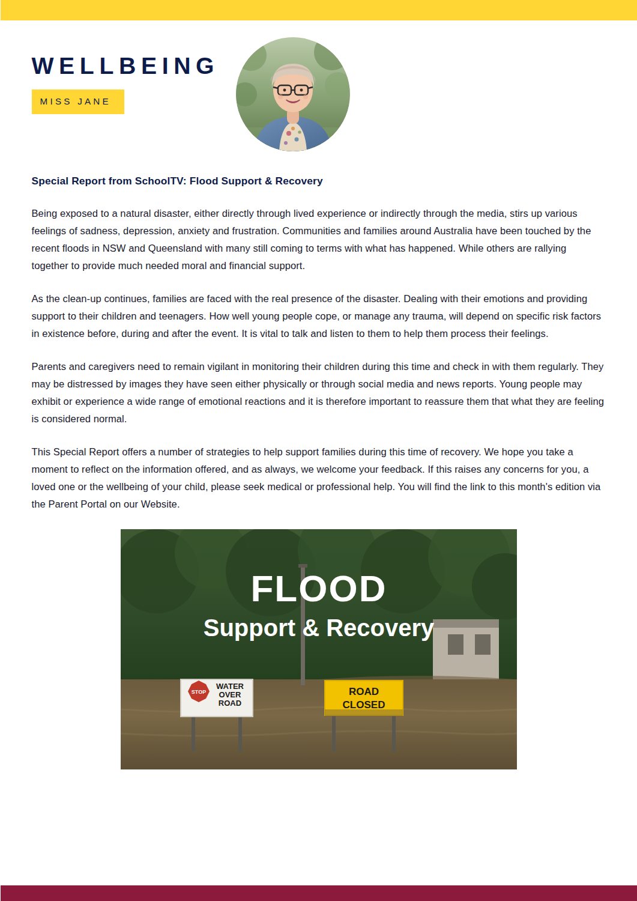Wellbeing
Miss Jane
Special Report from SchoolTV: Flood Support & Recovery
Being exposed to a natural disaster, either directly through lived experience or indirectly through the media, stirs up various feelings of sadness, depression, anxiety and frustration. Communities and families around Australia have been touched by the recent floods in NSW and Queensland with many still coming to terms with what has happened. While others are rallying together to provide much needed moral and financial support.
As the clean-up continues, families are faced with the real presence of the disaster. Dealing with their emotions and providing support to their children and teenagers. How well young people cope, or manage any trauma, will depend on specific risk factors in existence before, during and after the event. It is vital to talk and listen to them to help them process their feelings.
Parents and caregivers need to remain vigilant in monitoring their children during this time and check in with them regularly. They may be distressed by images they have seen either physically or through social media and news reports. Young people may exhibit or experience a wide range of emotional reactions and it is therefore important to reassure them that what they are feeling is considered normal.
This Special Report offers a number of strategies to help support families during this time of recovery. We hope you take a moment to reflect on the information offered, and as always, we welcome your feedback. If this raises any concerns for you, a loved one or the wellbeing of your child, please seek medical or professional help. You will find the link to this month's edition via the Parent Portal on our Website.
STOP WATER OVER ROAD ROAD CLOSED FLOOD Support & Recovery